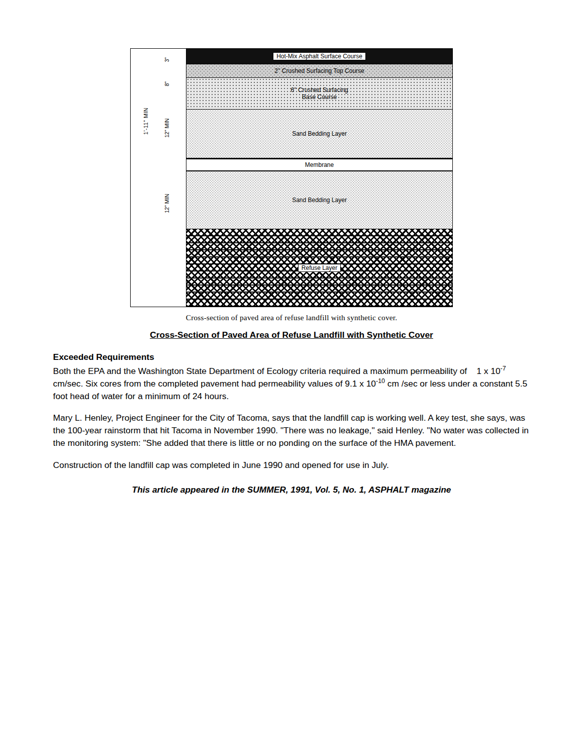1'-11" MIN
3"
8"
12" MIN
12" MIN
Hot-Mix Asphalt Surface Course
2'' Crushed Surfacing Top Course
6'' Crushed Surfacing
Base Course
Sand Bedding Layer
Membrane
Sand Bedding Layer
Refuse Layer
Cross-section of paved area of refuse landfill with synthetic cover.
Cross-Section of Paved Area of Refuse Landfill with Synthetic Cover
Exceeded Requirements
Both the EPA and the Washington State Department of Ecology criteria required a maximum permeability of 1 x 10-7 cm/sec. Six cores from the completed pavement had permeability values of 9.1 x 10-10 cm /sec or less under a constant 5.5 foot head of water for a minimum of 24 hours.
Mary L. Henley, Project Engineer for the City of Tacoma, says that the landfill cap is working well. A key test, she says, was the 100-year rainstorm that hit Tacoma in November 1990. "There was no leakage," said Henley. "No water was collected in the monitoring system: "She added that there is little or no ponding on the surface of the HMA pavement.
Construction of the landfill cap was completed in June 1990 and opened for use in July.
This article appeared in the SUMMER, 1991, Vol. 5, No. 1, ASPHALT magazine